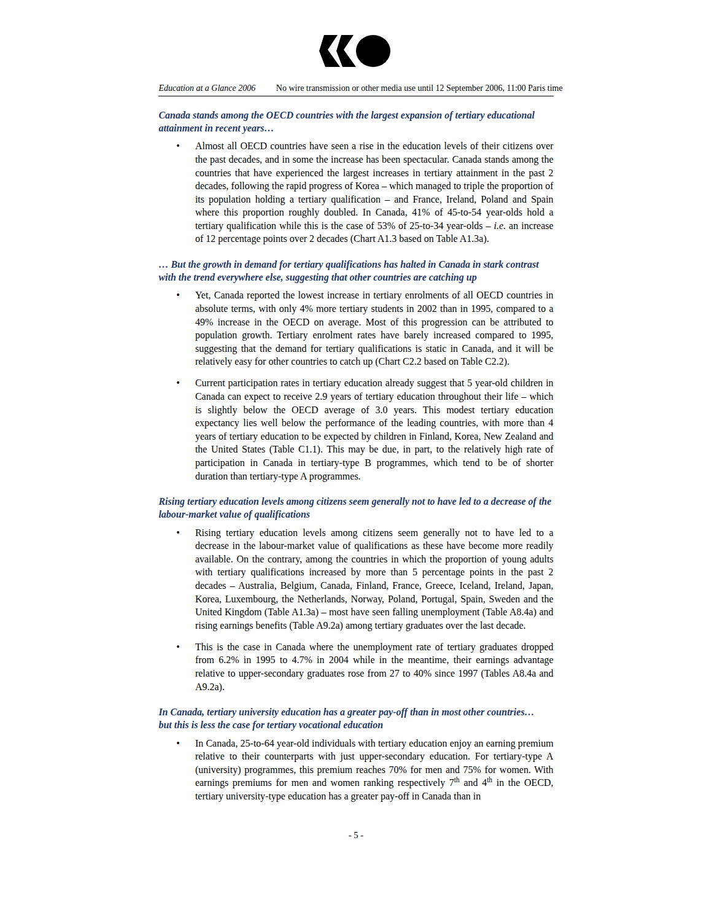Education at a Glance 2006 No wire transmission or other media use until 12 September 2006, 11:00 Paris time
Canada stands among the OECD countries with the largest expansion of tertiary educational attainment in recent years…
Almost all OECD countries have seen a rise in the education levels of their citizens over the past decades, and in some the increase has been spectacular. Canada stands among the countries that have experienced the largest increases in tertiary attainment in the past 2 decades, following the rapid progress of Korea – which managed to triple the proportion of its population holding a tertiary qualification – and France, Ireland, Poland and Spain where this proportion roughly doubled. In Canada, 41% of 45-to-54 year-olds hold a tertiary qualification while this is the case of 53% of 25-to-34 year-olds – i.e. an increase of 12 percentage points over 2 decades (Chart A1.3 based on Table A1.3a).
… But the growth in demand for tertiary qualifications has halted in Canada in stark contrast with the trend everywhere else, suggesting that other countries are catching up
Yet, Canada reported the lowest increase in tertiary enrolments of all OECD countries in absolute terms, with only 4% more tertiary students in 2002 than in 1995, compared to a 49% increase in the OECD on average. Most of this progression can be attributed to population growth. Tertiary enrolment rates have barely increased compared to 1995, suggesting that the demand for tertiary qualifications is static in Canada, and it will be relatively easy for other countries to catch up (Chart C2.2 based on Table C2.2).
Current participation rates in tertiary education already suggest that 5 year-old children in Canada can expect to receive 2.9 years of tertiary education throughout their life – which is slightly below the OECD average of 3.0 years. This modest tertiary education expectancy lies well below the performance of the leading countries, with more than 4 years of tertiary education to be expected by children in Finland, Korea, New Zealand and the United States (Table C1.1). This may be due, in part, to the relatively high rate of participation in Canada in tertiary-type B programmes, which tend to be of shorter duration than tertiary-type A programmes.
Rising tertiary education levels among citizens seem generally not to have led to a decrease of the labour-market value of qualifications
Rising tertiary education levels among citizens seem generally not to have led to a decrease in the labour-market value of qualifications as these have become more readily available. On the contrary, among the countries in which the proportion of young adults with tertiary qualifications increased by more than 5 percentage points in the past 2 decades – Australia, Belgium, Canada, Finland, France, Greece, Iceland, Ireland, Japan, Korea, Luxembourg, the Netherlands, Norway, Poland, Portugal, Spain, Sweden and the United Kingdom (Table A1.3a) – most have seen falling unemployment (Table A8.4a) and rising earnings benefits (Table A9.2a) among tertiary graduates over the last decade.
This is the case in Canada where the unemployment rate of tertiary graduates dropped from 6.2% in 1995 to 4.7% in 2004 while in the meantime, their earnings advantage relative to upper-secondary graduates rose from 27 to 40% since 1997 (Tables A8.4a and A9.2a).
In Canada, tertiary university education has a greater pay-off than in most other countries…
but this is less the case for tertiary vocational education
In Canada, 25-to-64 year-old individuals with tertiary education enjoy an earning premium relative to their counterparts with just upper-secondary education. For tertiary-type A (university) programmes, this premium reaches 70% for men and 75% for women. With earnings premiums for men and women ranking respectively 7th and 4th in the OECD, tertiary university-type education has a greater pay-off in Canada than in
- 5 -